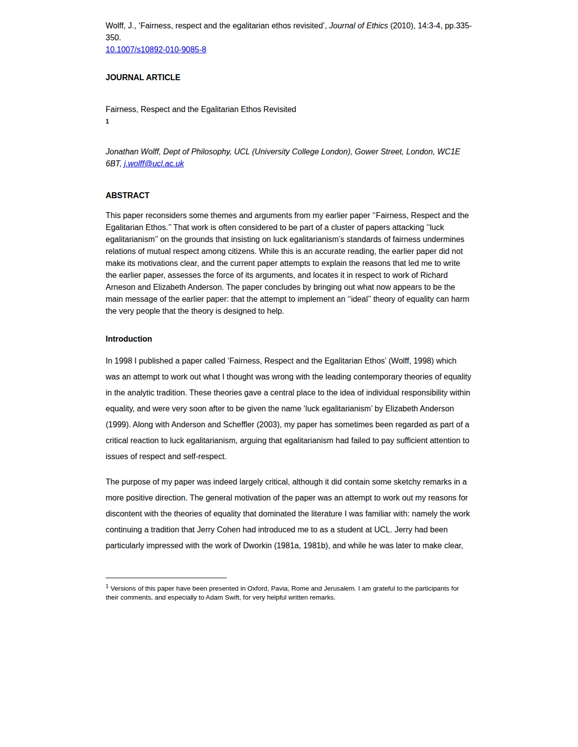Wolff, J., ‘Fairness, respect and the egalitarian ethos revisited’, Journal of Ethics (2010), 14:3-4, pp.335-350.
10.1007/s10892-010-9085-8
JOURNAL ARTICLE
Fairness, Respect and the Egalitarian Ethos Revisited
1
Jonathan Wolff, Dept of Philosophy, UCL (University College London), Gower Street, London, WC1E 6BT, j.wolff@ucl.ac.uk
ABSTRACT
This paper reconsiders some themes and arguments from my earlier paper ‘‘Fairness, Respect and the Egalitarian Ethos.’’ That work is often considered to be part of a cluster of papers attacking ‘‘luck egalitarianism’’ on the grounds that insisting on luck egalitarianism’s standards of fairness undermines relations of mutual respect among citizens. While this is an accurate reading, the earlier paper did not make its motivations clear, and the current paper attempts to explain the reasons that led me to write the earlier paper, assesses the force of its arguments, and locates it in respect to work of Richard Arneson and Elizabeth Anderson. The paper concludes by bringing out what now appears to be the main message of the earlier paper: that the attempt to implement an ‘‘ideal’’ theory of equality can harm the very people that the theory is designed to help.
Introduction
In 1998 I published a paper called ‘Fairness, Respect and the Egalitarian Ethos’ (Wolff, 1998) which was an attempt to work out what I thought was wrong with the leading contemporary theories of equality in the analytic tradition. These theories gave a central place to the idea of individual responsibility within equality, and were very soon after to be given the name ‘luck egalitarianism’ by Elizabeth Anderson (1999). Along with Anderson and Scheffler (2003), my paper has sometimes been regarded as part of a critical reaction to luck egalitarianism, arguing that egalitarianism had failed to pay sufficient attention to issues of respect and self-respect.
The purpose of my paper was indeed largely critical, although it did contain some sketchy remarks in a more positive direction. The general motivation of the paper was an attempt to work out my reasons for discontent with the theories of equality that dominated the literature I was familiar with: namely the work continuing a tradition that Jerry Cohen had introduced me to as a student at UCL. Jerry had been particularly impressed with the work of Dworkin (1981a, 1981b), and while he was later to make clear,
1 Versions of this paper have been presented in Oxford, Pavia, Rome and Jerusalem. I am grateful to the participants for their comments, and especially to Adam Swift, for very helpful written remarks.